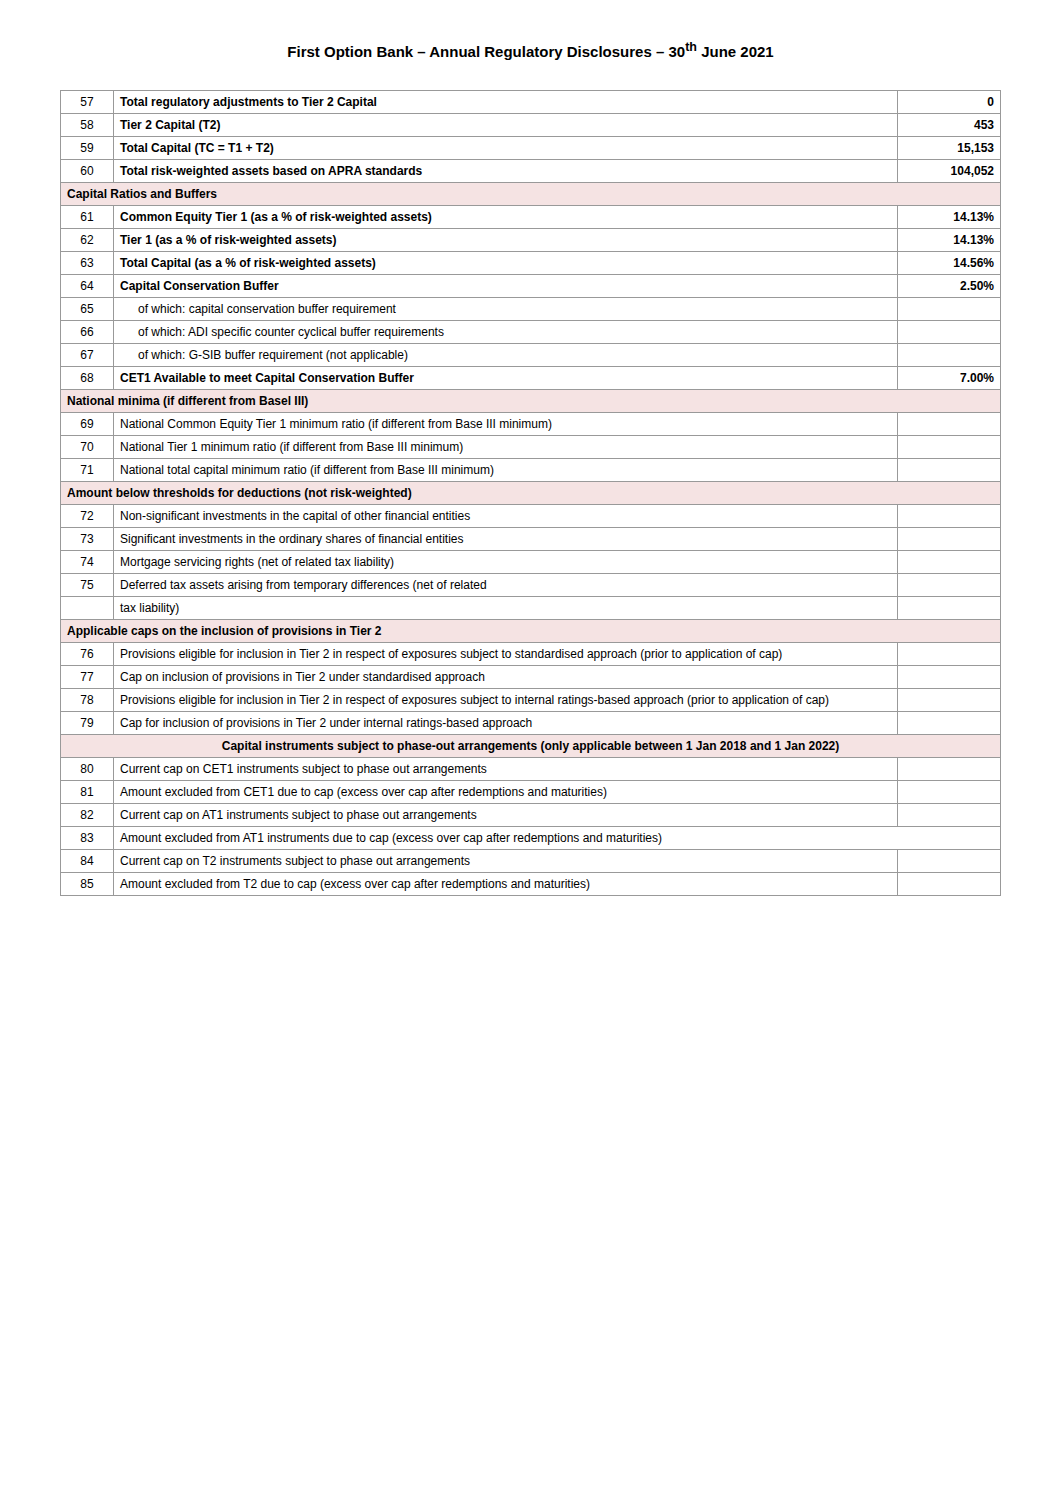First Option Bank – Annual Regulatory Disclosures – 30th June 2021
| 57 | Total regulatory adjustments to Tier 2 Capital | 0 |
| 58 | Tier 2 Capital (T2) | 453 |
| 59 | Total Capital (TC = T1 + T2) | 15,153 |
| 60 | Total risk-weighted assets based on APRA standards | 104,052 |
| Capital Ratios and Buffers |
| 61 | Common Equity Tier 1 (as a % of risk-weighted assets) | 14.13% |
| 62 | Tier 1 (as a % of risk-weighted assets) | 14.13% |
| 63 | Total Capital (as a % of risk-weighted assets) | 14.56% |
| 64 | Capital Conservation Buffer | 2.50% |
| 65 | of which: capital conservation buffer requirement | |
| 66 | of which: ADI specific counter cyclical buffer requirements | |
| 67 | of which: G-SIB buffer requirement (not applicable) | |
| 68 | CET1 Available to meet Capital Conservation Buffer | 7.00% |
| National minima (if different from Basel III) |
| 69 | National Common Equity Tier 1 minimum ratio (if different from Base III minimum) | |
| 70 | National Tier 1 minimum ratio (if different from Base III minimum) | |
| 71 | National total capital minimum ratio (if different from Base III minimum) | |
| Amount below thresholds for deductions (not risk-weighted) |
| 72 | Non-significant investments in the capital of other financial entities | |
| 73 | Significant investments in the ordinary shares of financial entities | |
| 74 | Mortgage servicing rights (net of related tax liability) | |
| 75 | Deferred tax assets arising from temporary differences (net of related | |
| | tax liability) | |
| Applicable caps on the inclusion of provisions in Tier 2 |
| 76 | Provisions eligible for inclusion in Tier 2 in respect of exposures subject to standardised approach (prior to application of cap) | |
| 77 | Cap on inclusion of provisions in Tier 2 under standardised approach | |
| 78 | Provisions eligible for inclusion in Tier 2 in respect of exposures subject to internal ratings-based approach (prior to application of cap) | |
| 79 | Cap for inclusion of provisions in Tier 2 under internal ratings-based approach | |
| Capital instruments subject to phase-out arrangements (only applicable between 1 Jan 2018 and 1 Jan 2022) |
| 80 | Current cap on CET1 instruments subject to phase out arrangements | |
| 81 | Amount excluded from CET1 due to cap (excess over cap after redemptions and maturities) | |
| 82 | Current cap on AT1 instruments subject to phase out arrangements | |
| 83 | Amount excluded from AT1 instruments due to cap (excess over cap after redemptions and maturities) |
| 84 | Current cap on T2 instruments subject to phase out arrangements | |
| 85 | Amount excluded from T2 due to cap (excess over cap after redemptions and maturities) | |